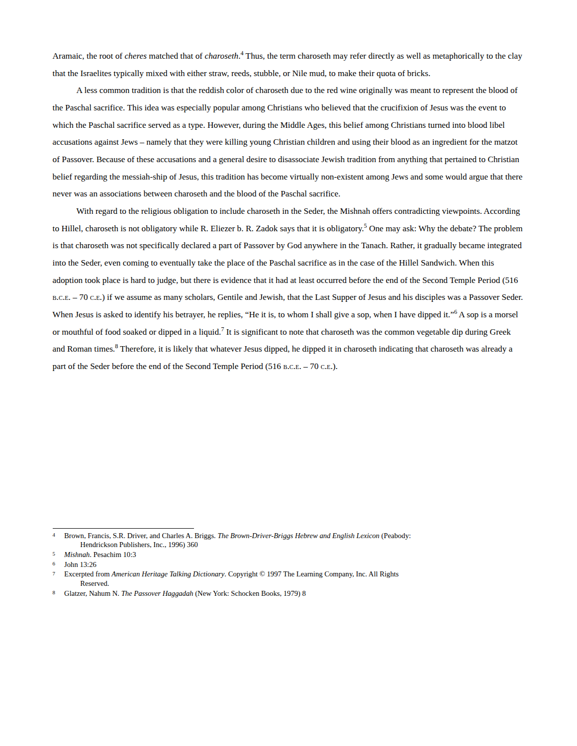Aramaic, the root of cheres matched that of charoseth.4 Thus, the term charoseth may refer directly as well as metaphorically to the clay that the Israelites typically mixed with either straw, reeds, stubble, or Nile mud, to make their quota of bricks.
A less common tradition is that the reddish color of charoseth due to the red wine originally was meant to represent the blood of the Paschal sacrifice. This idea was especially popular among Christians who believed that the crucifixion of Jesus was the event to which the Paschal sacrifice served as a type. However, during the Middle Ages, this belief among Christians turned into blood libel accusations against Jews – namely that they were killing young Christian children and using their blood as an ingredient for the matzot of Passover. Because of these accusations and a general desire to disassociate Jewish tradition from anything that pertained to Christian belief regarding the messiah-ship of Jesus, this tradition has become virtually non-existent among Jews and some would argue that there never was an associations between charoseth and the blood of the Paschal sacrifice.
With regard to the religious obligation to include charoseth in the Seder, the Mishnah offers contradicting viewpoints. According to Hillel, charoseth is not obligatory while R. Eliezer b. R. Zadok says that it is obligatory.5 One may ask: Why the debate? The problem is that charoseth was not specifically declared a part of Passover by God anywhere in the Tanach. Rather, it gradually became integrated into the Seder, even coming to eventually take the place of the Paschal sacrifice as in the case of the Hillel Sandwich. When this adoption took place is hard to judge, but there is evidence that it had at least occurred before the end of the Second Temple Period (516 b.c.e. – 70 c.e.) if we assume as many scholars, Gentile and Jewish, that the Last Supper of Jesus and his disciples was a Passover Seder. When Jesus is asked to identify his betrayer, he replies, “He it is, to whom I shall give a sop, when I have dipped it.”6 A sop is a morsel or mouthful of food soaked or dipped in a liquid.7 It is significant to note that charoseth was the common vegetable dip during Greek and Roman times.8 Therefore, it is likely that whatever Jesus dipped, he dipped it in charoseth indicating that charoseth was already a part of the Seder before the end of the Second Temple Period (516 b.c.e. – 70 c.e.).
4
Brown, Francis, S.R. Driver, and Charles A. Briggs. The Brown-Driver-Briggs Hebrew and English Lexicon (Peabody: Hendrickson Publishers, Inc., 1996) 360
5
Mishnah. Pesachim 10:3
6
John 13:26
7
Excerpted from American Heritage Talking Dictionary. Copyright © 1997 The Learning Company, Inc. All Rights Reserved.
8
Glatzer, Nahum N. The Passover Haggadah (New York: Schocken Books, 1979) 8